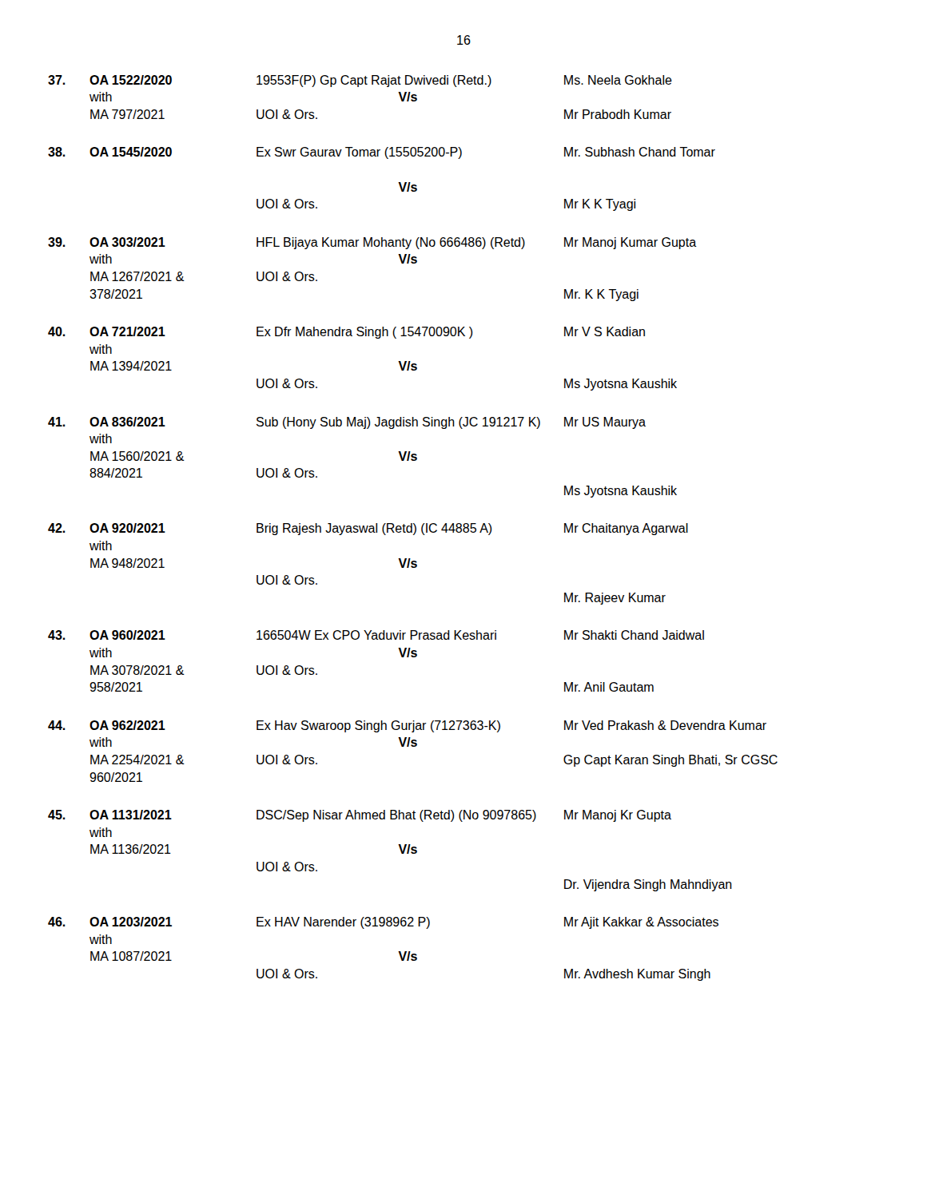16
| 37. | OA 1522/2020 with MA 797/2021 | 19553F(P) Gp Capt Rajat Dwivedi (Retd.) V/s UOI & Ors. | Ms. Neela Gokhale Mr Prabodh Kumar |
| 38. | OA 1545/2020 | Ex Swr Gaurav Tomar (15505200-P) V/s UOI & Ors. | Mr. Subhash Chand Tomar Mr K K Tyagi |
| 39. | OA 303/2021 with MA 1267/2021 & 378/2021 | HFL Bijaya Kumar Mohanty (No 666486) (Retd) V/s UOI & Ors. | Mr Manoj Kumar Gupta Mr. K K Tyagi |
| 40. | OA 721/2021 with MA 1394/2021 | Ex Dfr Mahendra Singh ( 15470090K ) V/s UOI & Ors. | Mr V S Kadian Ms Jyotsna Kaushik |
| 41. | OA 836/2021 with MA 1560/2021 & 884/2021 | Sub (Hony Sub Maj) Jagdish Singh (JC 191217 K) V/s UOI & Ors. | Mr US Maurya Ms Jyotsna Kaushik |
| 42. | OA 920/2021 with MA 948/2021 | Brig Rajesh Jayaswal (Retd) (IC 44885 A) V/s UOI & Ors. | Mr Chaitanya Agarwal Mr. Rajeev Kumar |
| 43. | OA 960/2021 with MA 3078/2021 & 958/2021 | 166504W Ex CPO Yaduvir Prasad Keshari V/s UOI & Ors. | Mr Shakti Chand Jaidwal Mr. Anil Gautam |
| 44. | OA 962/2021 with MA 2254/2021 & 960/2021 | Ex Hav Swaroop Singh Gurjar (7127363-K) V/s UOI & Ors. | Mr Ved Prakash & Devendra Kumar Gp Capt Karan Singh Bhati, Sr CGSC |
| 45. | OA 1131/2021 with MA 1136/2021 | DSC/Sep Nisar Ahmed Bhat (Retd) (No 9097865) V/s UOI & Ors. | Mr Manoj Kr Gupta Dr. Vijendra Singh Mahndiyan |
| 46. | OA 1203/2021 with MA 1087/2021 | Ex HAV Narender (3198962 P) V/s UOI & Ors. | Mr Ajit Kakkar & Associates Mr. Avdhesh Kumar Singh |